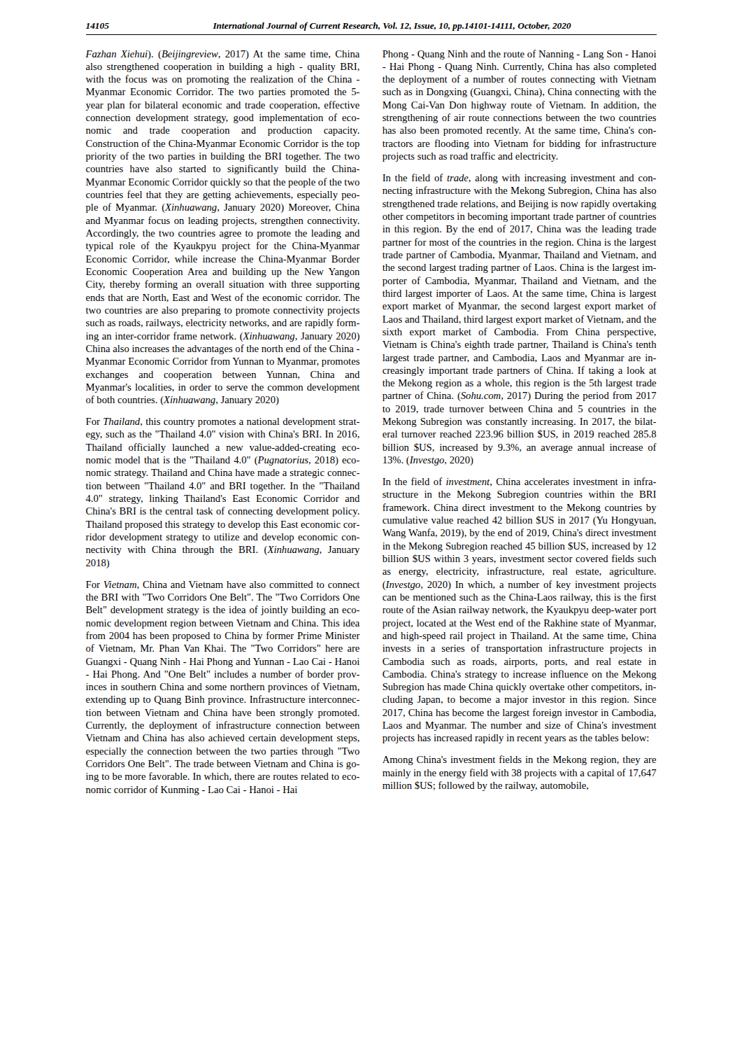14105 International Journal of Current Research, Vol. 12, Issue, 10, pp.14101-14111, October, 2020
Fazhan Xiehui). (Beijingreview, 2017) At the same time, China also strengthened cooperation in building a high - quality BRI, with the focus was on promoting the realization of the China - Myanmar Economic Corridor. The two parties promoted the 5-year plan for bilateral economic and trade cooperation, effective connection development strategy, good implementation of economic and trade cooperation and production capacity. Construction of the China-Myanmar Economic Corridor is the top priority of the two parties in building the BRI together. The two countries have also started to significantly build the China-Myanmar Economic Corridor quickly so that the people of the two countries feel that they are getting achievements, especially people of Myanmar. (Xinhuawang, January 2020) Moreover, China and Myanmar focus on leading projects, strengthen connectivity. Accordingly, the two countries agree to promote the leading and typical role of the Kyaukpyu project for the China-Myanmar Economic Corridor, while increase the China-Myanmar Border Economic Cooperation Area and building up the New Yangon City, thereby forming an overall situation with three supporting ends that are North, East and West of the economic corridor. The two countries are also preparing to promote connectivity projects such as roads, railways, electricity networks, and are rapidly forming an inter-corridor frame network. (Xinhuawang, January 2020) China also increases the advantages of the north end of the China - Myanmar Economic Corridor from Yunnan to Myanmar, promotes exchanges and cooperation between Yunnan, China and Myanmar's localities, in order to serve the common development of both countries. (Xinhuawang, January 2020)
For Thailand, this country promotes a national development strategy, such as the "Thailand 4.0" vision with China's BRI. In 2016, Thailand officially launched a new value-added-creating economic model that is the "Thailand 4.0" (Pugnatorius, 2018) economic strategy. Thailand and China have made a strategic connection between "Thailand 4.0" and BRI together. In the "Thailand 4.0" strategy, linking Thailand's East Economic Corridor and China's BRI is the central task of connecting development policy. Thailand proposed this strategy to develop this East economic corridor development strategy to utilize and develop economic connectivity with China through the BRI. (Xinhuawang, January 2018)
For Vietnam, China and Vietnam have also committed to connect the BRI with "Two Corridors One Belt". The "Two Corridors One Belt" development strategy is the idea of jointly building an economic development region between Vietnam and China. This idea from 2004 has been proposed to China by former Prime Minister of Vietnam, Mr. Phan Van Khai. The "Two Corridors" here are Guangxi - Quang Ninh - Hai Phong and Yunnan - Lao Cai - Hanoi - Hai Phong. And "One Belt" includes a number of border provinces in southern China and some northern provinces of Vietnam, extending up to Quang Binh province. Infrastructure interconnection between Vietnam and China have been strongly promoted. Currently, the deployment of infrastructure connection between Vietnam and China has also achieved certain development steps, especially the connection between the two parties through "Two Corridors One Belt". The trade between Vietnam and China is going to be more favorable. In which, there are routes related to economic corridor of Kunming - Lao Cai - Hanoi - Hai
Phong - Quang Ninh and the route of Nanning - Lang Son - Hanoi - Hai Phong - Quang Ninh. Currently, China has also completed the deployment of a number of routes connecting with Vietnam such as in Dongxing (Guangxi, China), China connecting with the Mong Cai-Van Don highway route of Vietnam. In addition, the strengthening of air route connections between the two countries has also been promoted recently. At the same time, China's contractors are flooding into Vietnam for bidding for infrastructure projects such as road traffic and electricity.
In the field of trade, along with increasing investment and connecting infrastructure with the Mekong Subregion, China has also strengthened trade relations, and Beijing is now rapidly overtaking other competitors in becoming important trade partner of countries in this region. By the end of 2017, China was the leading trade partner for most of the countries in the region. China is the largest trade partner of Cambodia, Myanmar, Thailand and Vietnam, and the second largest trading partner of Laos. China is the largest importer of Cambodia, Myanmar, Thailand and Vietnam, and the third largest importer of Laos. At the same time, China is largest export market of Myanmar, the second largest export market of Laos and Thailand, third largest export market of Vietnam, and the sixth export market of Cambodia. From China perspective, Vietnam is China's eighth trade partner, Thailand is China's tenth largest trade partner, and Cambodia, Laos and Myanmar are increasingly important trade partners of China. If taking a look at the Mekong region as a whole, this region is the 5th largest trade partner of China. (Sohu.com, 2017) During the period from 2017 to 2019, trade turnover between China and 5 countries in the Mekong Subregion was constantly increasing. In 2017, the bilateral turnover reached 223.96 billion $US, in 2019 reached 285.8 billion $US, increased by 9.3%, an average annual increase of 13%. (Investgo, 2020)
In the field of investment, China accelerates investment in infrastructure in the Mekong Subregion countries within the BRI framework. China direct investment to the Mekong countries by cumulative value reached 42 billion $US in 2017 (Yu Hongyuan, Wang Wanfa, 2019), by the end of 2019, China's direct investment in the Mekong Subregion reached 45 billion $US, increased by 12 billion $US within 3 years, investment sector covered fields such as energy, electricity, infrastructure, real estate, agriculture. (Investgo, 2020) In which, a number of key investment projects can be mentioned such as the China-Laos railway, this is the first route of the Asian railway network, the Kyaukpyu deep-water port project, located at the West end of the Rakhine state of Myanmar, and high-speed rail project in Thailand. At the same time, China invests in a series of transportation infrastructure projects in Cambodia such as roads, airports, ports, and real estate in Cambodia. China's strategy to increase influence on the Mekong Subregion has made China quickly overtake other competitors, including Japan, to become a major investor in this region. Since 2017, China has become the largest foreign investor in Cambodia, Laos and Myanmar. The number and size of China's investment projects has increased rapidly in recent years as the tables below:
Among China's investment fields in the Mekong region, they are mainly in the energy field with 38 projects with a capital of 17,647 million $US; followed by the railway, automobile,